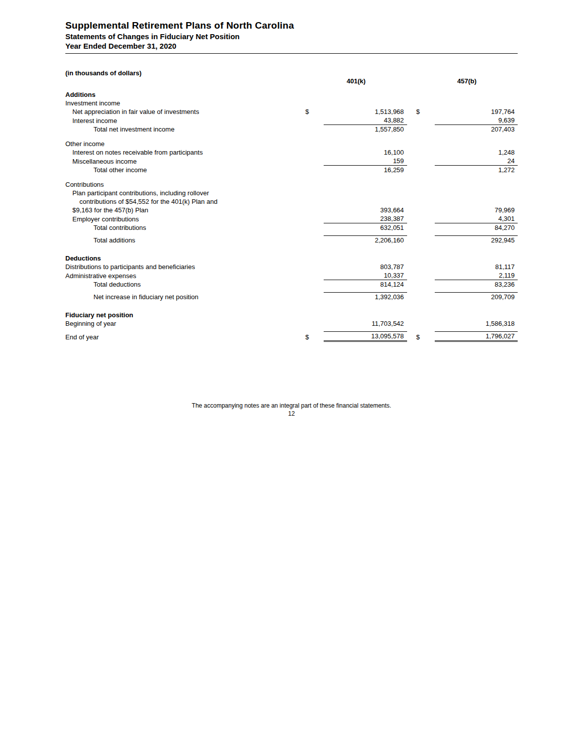Supplemental Retirement Plans of North Carolina
Statements of Changes in Fiduciary Net Position
Year Ended December 31, 2020
| (in thousands of dollars) | | | |
| | 401(k) | | 457(b) |
| Additions | | | |
| Investment income | | | |
| Net appreciation in fair value of investments | $ | 1,513,968 | | $ | 197,764 |
| Interest income | | 43,882 | | | 9,639 |
| Total net investment income | | 1,557,850 | | | 207,403 |
| Other income | | | |
| Interest on notes receivable from participants | | 16,100 | | | 1,248 |
| Miscellaneous income | | 159 | | | 24 |
| Total other income | | 16,259 | | | 1,272 |
| Contributions | | | |
| Plan participant contributions, including rollover | | | |
| contributions of $54,552 for the 401(k) Plan and | | | |
| $9,163 for the 457(b) Plan | | 393,664 | | | 79,969 |
| Employer contributions | | 238,387 | | | 4,301 |
| Total contributions | | 632,051 | | | 84,270 |
| Total additions | | 2,206,160 | | | 292,945 |
| Deductions | | | |
| Distributions to participants and beneficiaries | | 803,787 | | | 81,117 |
| Administrative expenses | | 10,337 | | | 2,119 |
| Total deductions | | 814,124 | | | 83,236 |
| Net increase in fiduciary net position | | 1,392,036 | | | 209,709 |
| Fiduciary net position | | | |
| Beginning of year | | 11,703,542 | | | 1,586,318 |
| End of year | $ | 13,095,578 | | $ | 1,796,027 |
The accompanying notes are an integral part of these financial statements.
12